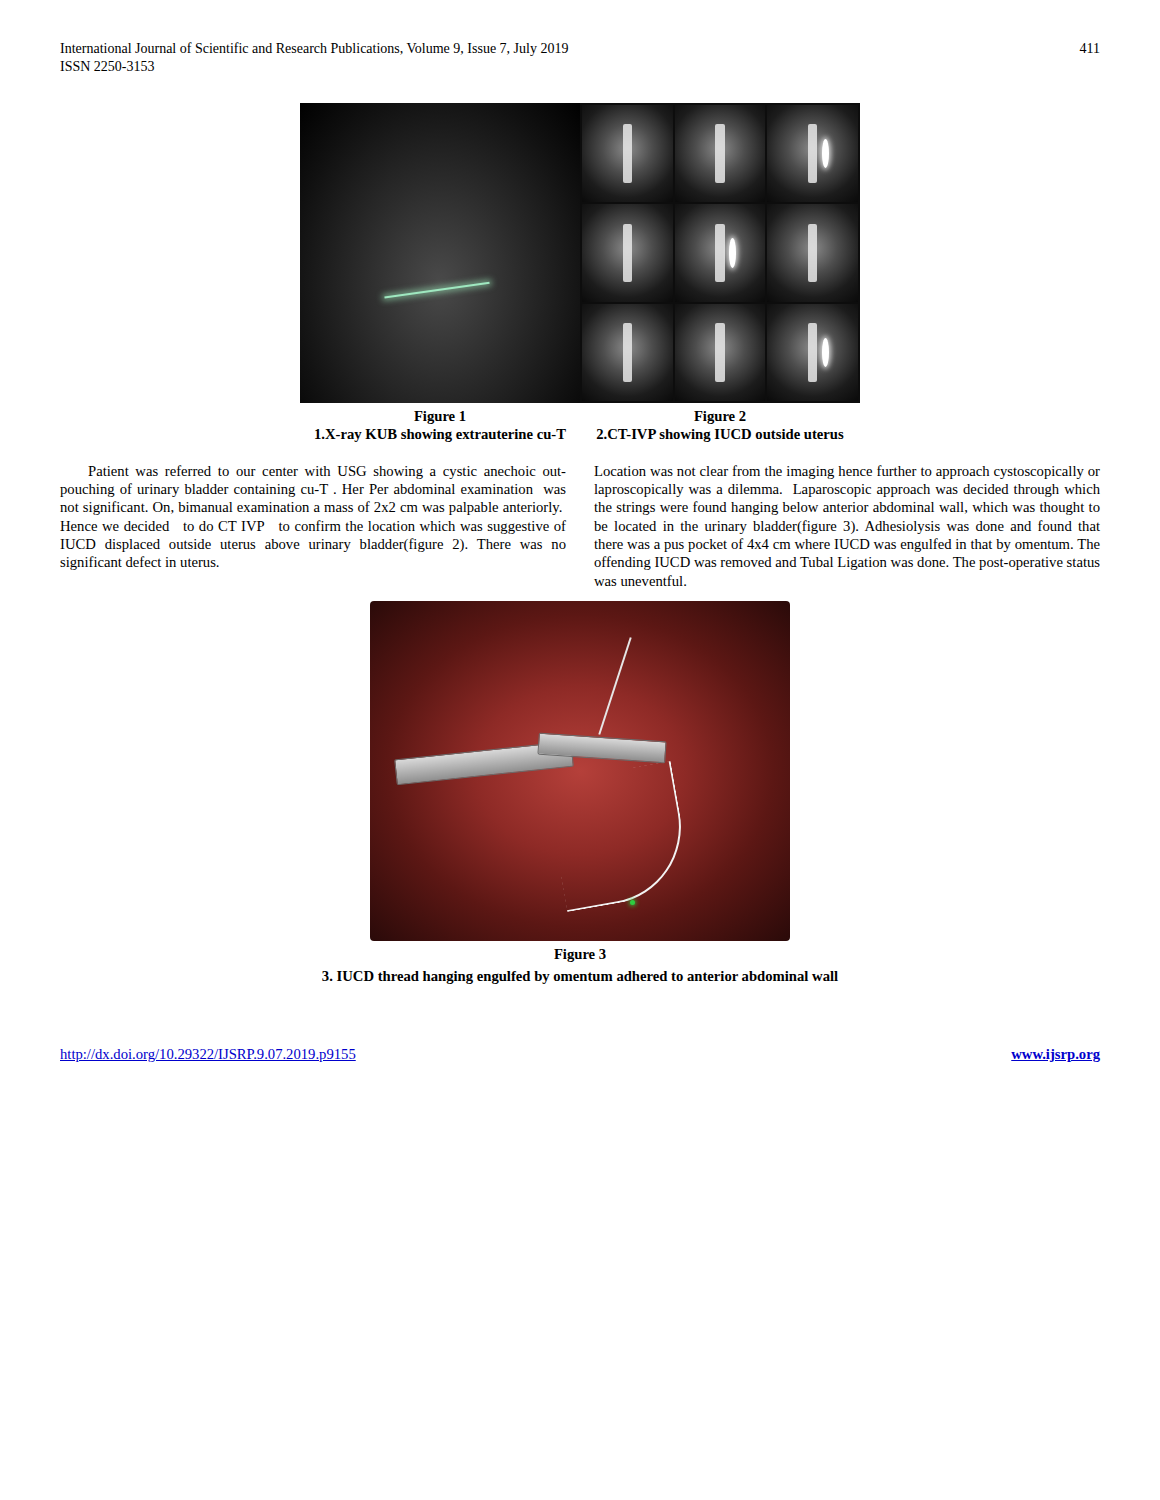International Journal of Scientific and Research Publications, Volume 9, Issue 7, July 2019
ISSN 2250-3153
411
Figure 1
Figure 2
1.X-ray KUB showing extrauterine cu-T
2.CT-IVP showing IUCD outside uterus
Patient was referred to our center with USG showing a cystic anechoic out-pouching of urinary bladder containing cu-T . Her Per abdominal examination was not significant. On, bimanual examination a mass of 2x2 cm was palpable anteriorly. Hence we decided to do CT IVP to confirm the location which was suggestive of IUCD displaced outside uterus above urinary bladder(figure 2). There was no significant defect in uterus.
Location was not clear from the imaging hence further to approach cystoscopically or laproscopically was a dilemma. Laparoscopic approach was decided through which the strings were found hanging below anterior abdominal wall, which was thought to be located in the urinary bladder(figure 3). Adhesiolysis was done and found that there was a pus pocket of 4x4 cm where IUCD was engulfed in that by omentum. The offending IUCD was removed and Tubal Ligation was done. The post-operative status was uneventful.
Figure 3
3. IUCD thread hanging engulfed by omentum adhered to anterior abdominal wall
http://dx.doi.org/10.29322/IJSRP.9.07.2019.p9155
www.ijsrp.org